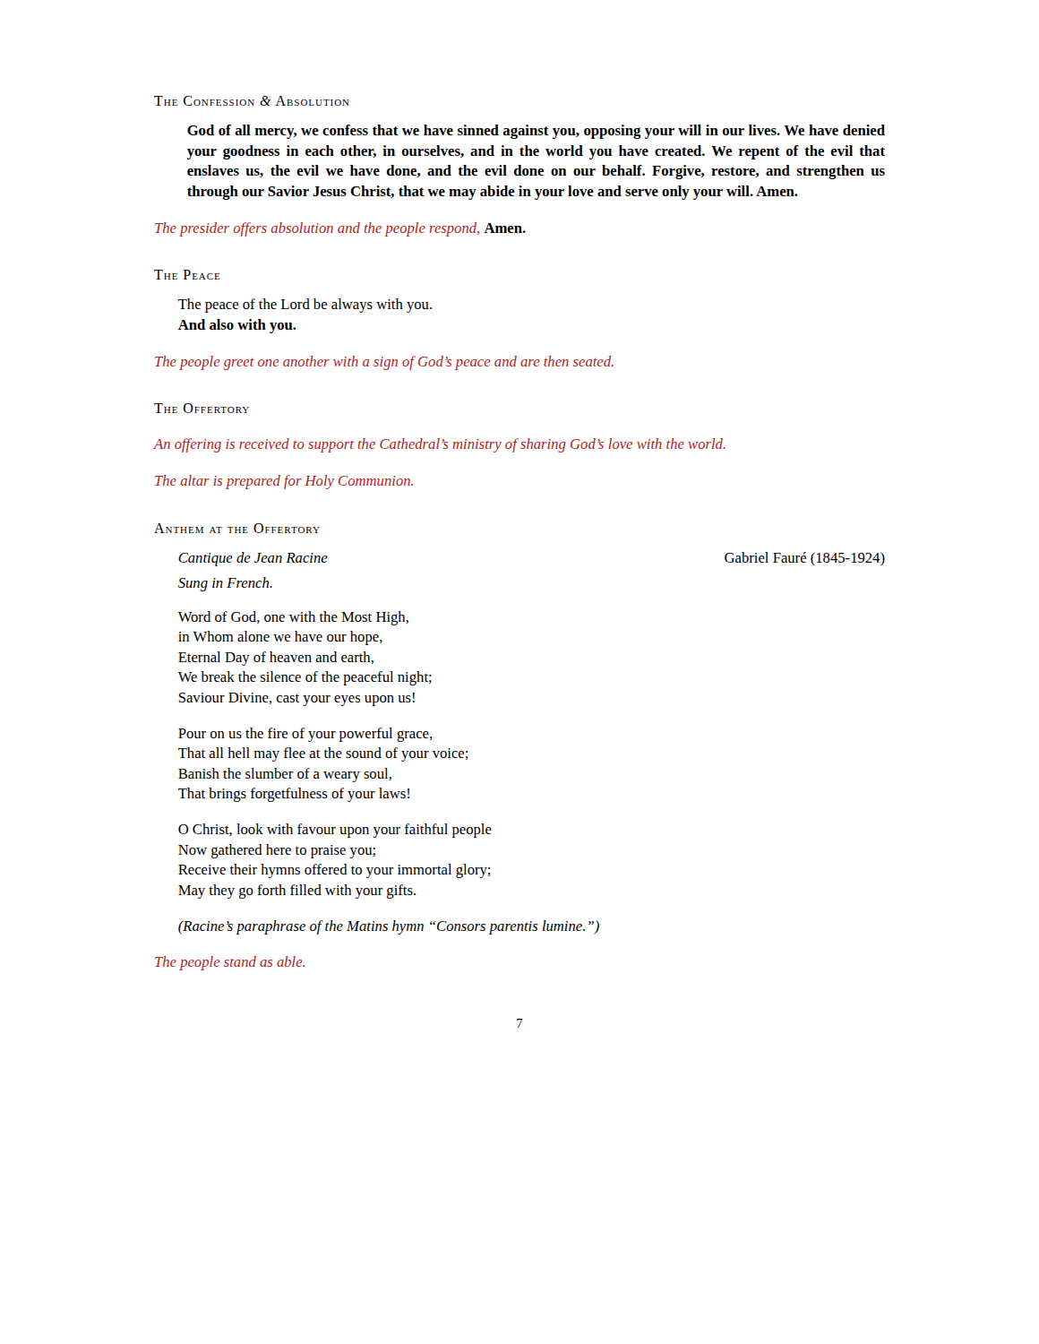The Confession & Absolution
God of all mercy, we confess that we have sinned against you, opposing your will in our lives. We have denied your goodness in each other, in ourselves, and in the world you have created. We repent of the evil that enslaves us, the evil we have done, and the evil done on our behalf. Forgive, restore, and strengthen us through our Savior Jesus Christ, that we may abide in your love and serve only your will. Amen.
The presider offers absolution and the people respond, Amen.
The Peace
The peace of the Lord be always with you.
And also with you.
The people greet one another with a sign of God’s peace and are then seated.
The Offertory
An offering is received to support the Cathedral’s ministry of sharing God’s love with the world.
The altar is prepared for Holy Communion.
Anthem at the Offertory
Cantique de Jean Racine Gabriel Fauré (1845-1924)
Sung in French.
Word of God, one with the Most High,
in Whom alone we have our hope,
Eternal Day of heaven and earth,
We break the silence of the peaceful night;
Saviour Divine, cast your eyes upon us!
Pour on us the fire of your powerful grace,
That all hell may flee at the sound of your voice;
Banish the slumber of a weary soul,
That brings forgetfulness of your laws!
O Christ, look with favour upon your faithful people
Now gathered here to praise you;
Receive their hymns offered to your immortal glory;
May they go forth filled with your gifts.
(Racine’s paraphrase of the Matins hymn “Consors parentis lumine.”)
The people stand as able.
7